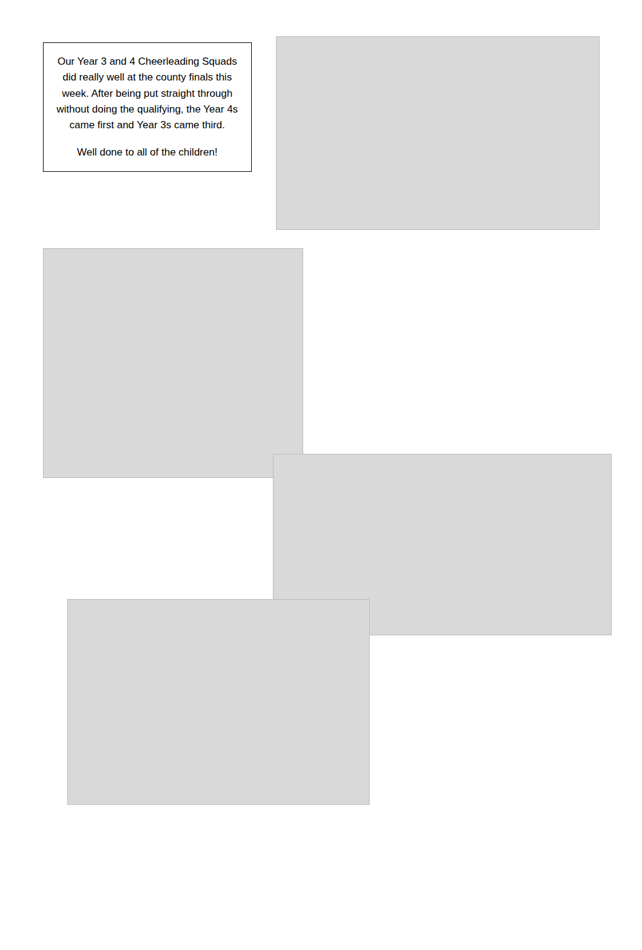Our Year 3 and 4 Cheerleading Squads did really well at the county finals this week. After being put straight through without doing the qualifying, the Year 4s came first and Year 3s came third.
Well done to all of the children!